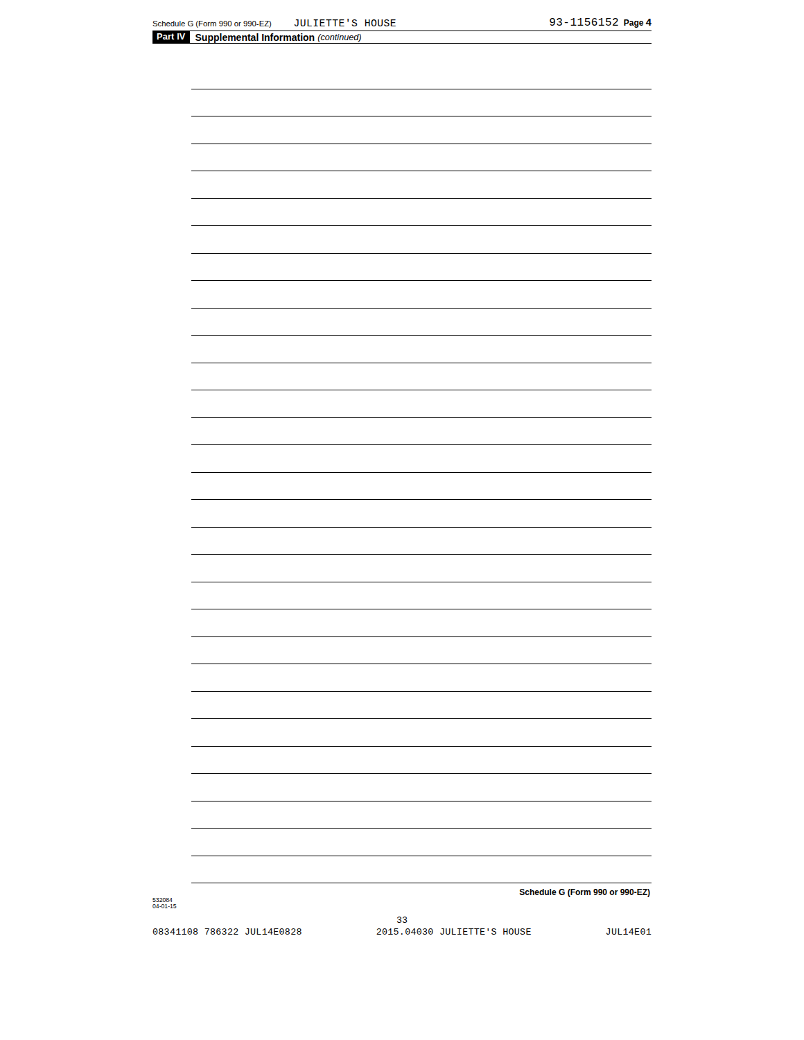Schedule G (Form 990 or 990-EZ) JULIETTE'S HOUSE
93-1156152 Page 4
Part IV
Supplemental Information (continued)
Schedule G (Form 990 or 990-EZ)
532084
04-01-15
33
08341108 786322 JUL14E0828
2015.04030 JULIETTE'S HOUSE
JUL14E01